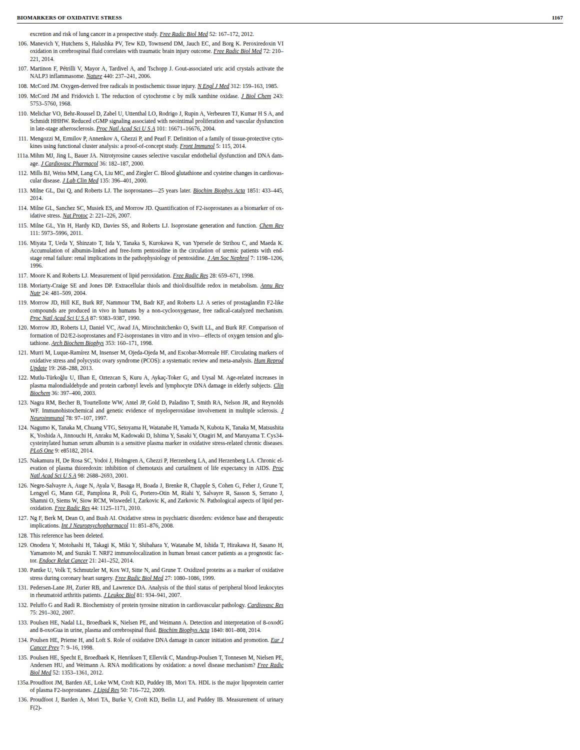Biomarkers of Oxidative Stress 1167
excretion and risk of lung cancer in a prospective study. Free Radic Biol Med 52: 167–172, 2012.
106. Manevich Y, Hutchens S, Halushka PV, Tew KD, Townsend DM, Jauch EC, and Borg K. Peroxiredoxin VI oxidation in cerebrospinal fluid correlates with traumatic brain injury outcome. Free Radic Biol Med 72: 210–221, 2014.
107. Martinon F, Pétrilli V, Mayor A, Tardivel A, and Tschopp J. Gout-associated uric acid crystals activate the NALP3 inflammasome. Nature 440: 237–241, 2006.
108. McCord JM. Oxygen-derived free radicals in postischemic tissue injury. N Engl J Med 312: 159–163, 1985.
109. McCord JM and Fridovich I. The reduction of cytochrome c by milk xanthine oxidase. J Biol Chem 243: 5753–5760, 1968.
110. Melichar VO, Behr-Roussel D, Zabel U, Uttenthal LO, Rodrigo J, Rupin A, Verbeuren TJ, Kumar H S A, and Schmidt HHHW. Reduced cGMP signaling associated with neointimal proliferation and vascular dysfunction in late-stage atherosclerosis. Proc Natl Acad Sci U S A 101: 16671–16676, 2004.
111. Mengozzi M, Ermilov P, Annenkov A, Ghezzi P, and Pearl F. Definition of a family of tissue-protective cytokines using functional cluster analysis: a proof-of-concept study. Front Immunol 5: 115, 2014.
111a. Mihm MJ, Jing L, Bauer JA. Nitrotyrosine causes selective vascular endothelial dysfunction and DNA damage. J Cardiovasc Pharmacol 36: 182–187, 2000.
112. Mills BJ, Weiss MM, Lang CA, Liu MC, and Ziegler C. Blood glutathione and cysteine changes in cardiovascular disease. J Lab Clin Med 135: 396–401, 2000.
113. Milne GL, Dai Q, and Roberts LJ. The isoprostanes—25 years later. Biochim Biophys Acta 1851: 433–445, 2014.
114. Milne GL, Sanchez SC, Musiek ES, and Morrow JD. Quantification of F2-isoprostanes as a biomarker of oxidative stress. Nat Protoc 2: 221–226, 2007.
115. Milne GL, Yin H, Hardy KD, Davies SS, and Roberts LJ. Isoprostane generation and function. Chem Rev 111: 5973–5996, 2011.
116. Miyata T, Ueda Y, Shinzato T, Iida Y, Tanaka S, Kurokawa K, van Ypersele de Strihou C, and Maeda K. Accumulation of albumin-linked and free-form pentosidine in the circulation of uremic patients with end-stage renal failure: renal implications in the pathophysiology of pentosidine. J Am Soc Nephrol 7: 1198–1206, 1996.
117. Moore K and Roberts LJ. Measurement of lipid peroxidation. Free Radic Res 28: 659–671, 1998.
118. Moriarty-Craige SE and Jones DP. Extracellular thiols and thiol/disulfide redox in metabolism. Annu Rev Nutr 24: 481–509, 2004.
119. Morrow JD, Hill KE, Burk RF, Nammour TM, Badr KF, and Roberts LJ. A series of prostaglandin F2-like compounds are produced in vivo in humans by a non-cyclooxygenase, free radical-catalyzed mechanism. Proc Natl Acad Sci U S A 87: 9383–9387, 1990.
120. Morrow JD, Roberts LJ, Daniel VC, Awad JA, Mirochnitchenko O, Swift LL, and Burk RF. Comparison of formation of D2/E2-isoprostanes and F2-isoprostanes in vitro and in vivo—effects of oxygen tension and glutathione. Arch Biochem Biophys 353: 160–171, 1998.
121. Murri M, Luque-Ramírez M, Insenser M, Ojeda-Ojeda M, and Escobar-Morreale HF. Circulating markers of oxidative stress and polycystic ovary syndrome (PCOS): a systematic review and meta-analysis. Hum Reprod Update 19: 268–288, 2013.
122. Mutlu-Türkoğlu U, Ilhan E, Oztezcan S, Kuru A, Aykaç-Toker G, and Uysal M. Age-related increases in plasma malondialdehyde and protein carbonyl levels and lymphocyte DNA damage in elderly subjects. Clin Biochem 36: 397–400, 2003.
123. Nagra RM, Becher B, Tourtellotte WW, Antel JP, Gold D, Paladino T, Smith RA, Nelson JR, and Reynolds WF. Immunohistochemical and genetic evidence of myeloperoxidase involvement in multiple sclerosis. J Neuroimmunol 78: 97–107, 1997.
124. Nagumo K, Tanaka M, Chuang VTG, Setoyama H, Watanabe H, Yamada N, Kubota K, Tanaka M, Matsushita K, Yoshida A, Jinnouchi H, Anraku M, Kadowaki D, Ishima Y, Sasaki Y, Otagiri M, and Maruyama T. Cys34-cysteinylated human serum albumin is a sensitive plasma marker in oxidative stress-related chronic diseases. PLoS One 9: e85182, 2014.
125. Nakamura H, De Rosa SC, Yodoi J, Holmgren A, Ghezzi P, Herzenberg LA, and Herzenberg LA. Chronic elevation of plasma thioredoxin: inhibition of chemotaxis and curtailment of life expectancy in AIDS. Proc Natl Acad Sci U S A 98: 2688–2693, 2001.
126. Negre-Salvayre A, Auge N, Ayala V, Basaga H, Boada J, Brenke R, Chapple S, Cohen G, Feher J, Grune T, Lengyel G, Mann GE, Pamplona R, Poli G, Portero-Otin M, Riahi Y, Salvayre R, Sasson S, Serrano J, Shamni O, Siems W, Siow RCM, Wiswedel I, Zarkovic K, and Zarkovic N. Pathological aspects of lipid peroxidation. Free Radic Res 44: 1125–1171, 2010.
127. Ng F, Berk M, Dean O, and Bush AI. Oxidative stress in psychiatric disorders: evidence base and therapeutic implications. Int J Neuropsychopharmacol 11: 851–876, 2008.
128. This reference has been deleted.
129. Onodera Y, Motohashi H, Takagi K, Miki Y, Shibahara Y, Watanabe M, Ishida T, Hirakawa H, Sasano H, Yamamoto M, and Suzuki T. NRF2 immunolocalization in human breast cancer patients as a prognostic factor. Endocr Relat Cancer 21: 241–252, 2014.
130. Pantke U, Volk T, Schmutzler M, Kox WJ, Sitte N, and Grune T. Oxidized proteins as a marker of oxidative stress during coronary heart surgery. Free Radic Biol Med 27: 1080–1086, 1999.
131. Pedersen-Lane JH, Zurier RB, and Lawrence DA. Analysis of the thiol status of peripheral blood leukocytes in rheumatoid arthritis patients. J Leukoc Biol 81: 934–941, 2007.
132. Peluffo G and Radi R. Biochemistry of protein tyrosine nitration in cardiovascular pathology. Cardiovasc Res 75: 291–302, 2007.
133. Poulsen HE, Nadal LL, Broedbaek K, Nielsen PE, and Weimann A. Detection and interpretation of 8-oxodG and 8-oxoGua in urine, plasma and cerebrospinal fluid. Biochim Biophys Acta 1840: 801–808, 2014.
134. Poulsen HE, Prieme H, and Loft S. Role of oxidative DNA damage in cancer initiation and promotion. Eur J Cancer Prev 7: 9–16, 1998.
135. Poulsen HE, Specht E, Broedbaek K, Henriksen T, Ellervik C, Mandrup-Poulsen T, Tonnesen M, Nielsen PE, Andersen HU, and Weimann A. RNA modifications by oxidation: a novel disease mechanism? Free Radic Biol Med 52: 1353–1361, 2012.
135a. Proudfoot JM, Barden AE, Loke WM, Croft KD, Puddey IB, Mori TA. HDL is the major lipoprotein carrier of plasma F2-isoprostanes. J Lipid Res 50: 716–722, 2009.
136. Proudfoot J, Barden A, Mori TA, Burke V, Croft KD, Beilin LJ, and Puddey IB. Measurement of urinary F(2)-